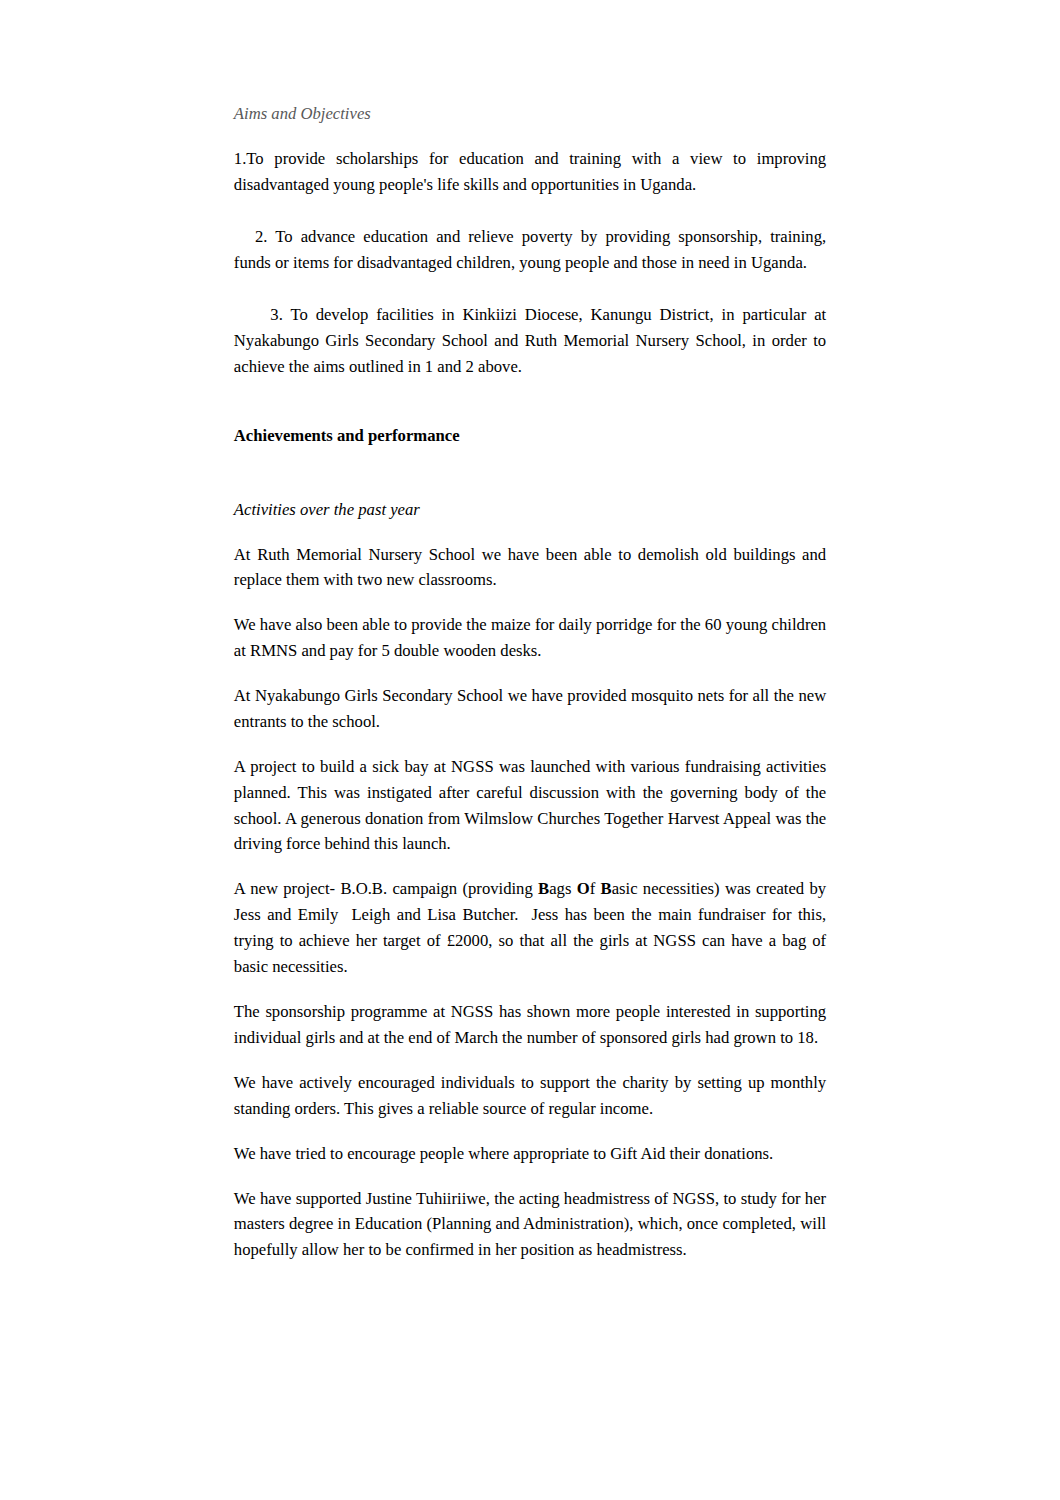Aims and Objectives
1.To provide scholarships for education and training with a view to improving disadvantaged young people's life skills and opportunities in Uganda.
2. To advance education and relieve poverty by providing sponsorship, training, funds or items for disadvantaged children, young people and those in need in Uganda.
3. To develop facilities in Kinkiizi Diocese, Kanungu District, in particular at Nyakabungo Girls Secondary School and Ruth Memorial Nursery School, in order to achieve the aims outlined in 1 and 2 above.
Achievements and performance
Activities over the past year
At Ruth Memorial Nursery School we have been able to demolish old buildings and replace them with two new classrooms.
We have also been able to provide the maize for daily porridge for the 60 young children at RMNS and pay for 5 double wooden desks.
At Nyakabungo Girls Secondary School we have provided mosquito nets for all the new entrants to the school.
A project to build a sick bay at NGSS was launched with various fundraising activities planned. This was instigated after careful discussion with the governing body of the school. A generous donation from Wilmslow Churches Together Harvest Appeal was the driving force behind this launch.
A new project- B.O.B. campaign (providing Bags Of Basic necessities) was created by Jess and Emily Leigh and Lisa Butcher. Jess has been the main fundraiser for this, trying to achieve her target of £2000, so that all the girls at NGSS can have a bag of basic necessities.
The sponsorship programme at NGSS has shown more people interested in supporting individual girls and at the end of March the number of sponsored girls had grown to 18.
We have actively encouraged individuals to support the charity by setting up monthly standing orders. This gives a reliable source of regular income.
We have tried to encourage people where appropriate to Gift Aid their donations.
We have supported Justine Tuhiiriiwe, the acting headmistress of NGSS, to study for her masters degree in Education (Planning and Administration), which, once completed, will hopefully allow her to be confirmed in her position as headmistress.